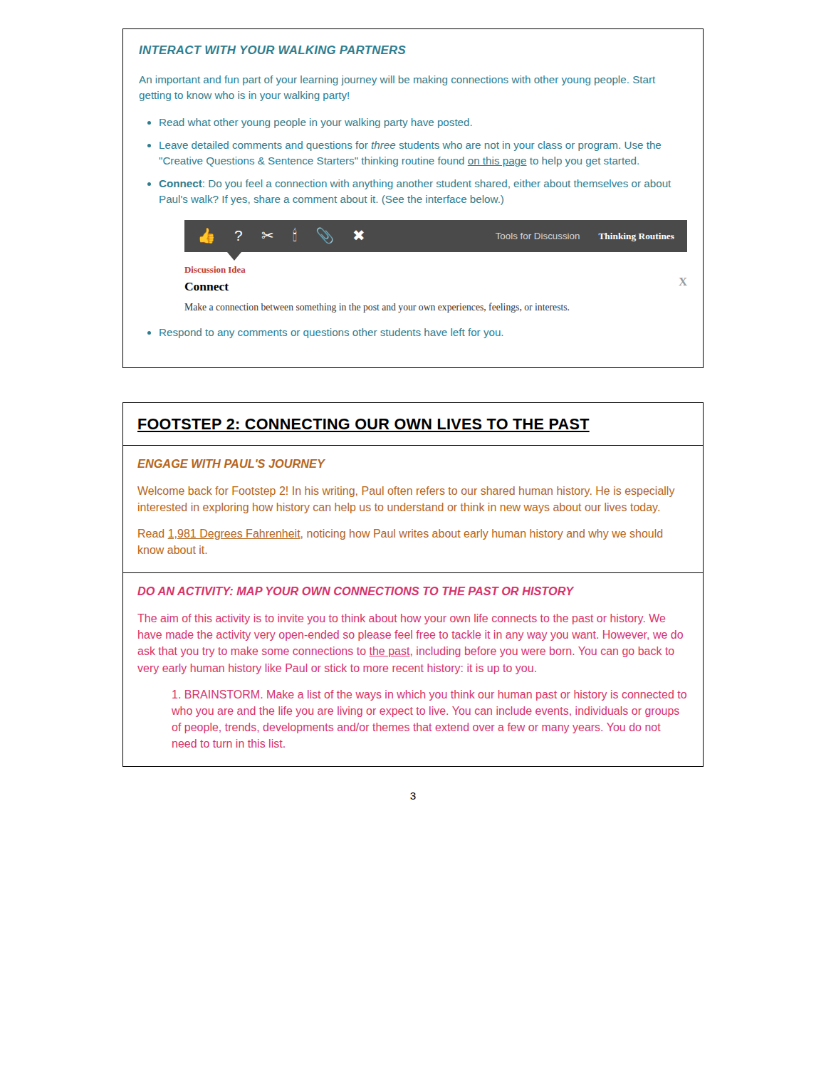INTERACT WITH YOUR WALKING PARTNERS
An important and fun part of your learning journey will be making connections with other young people. Start getting to know who is in your walking party!
Read what other young people in your walking party have posted.
Leave detailed comments and questions for three students who are not in your class or program. Use the "Creative Questions & Sentence Starters" thinking routine found on this page to help you get started.
Connect: Do you feel a connection with anything another student shared, either about themselves or about Paul's walk? If yes, share a comment about it. (See the interface below.)
👍 ? ✂ 🕯 📎 ✖ Tools for Discussion Thinking Routines
X
Discussion Idea
Connect
Make a connection between something in the post and your own experiences, feelings, or interests.
Respond to any comments or questions other students have left for you.
FOOTSTEP 2: CONNECTING OUR OWN LIVES TO THE PAST
ENGAGE WITH PAUL'S JOURNEY
Welcome back for Footstep 2! In his writing, Paul often refers to our shared human history. He is especially interested in exploring how history can help us to understand or think in new ways about our lives today.
Read 1,981 Degrees Fahrenheit, noticing how Paul writes about early human history and why we should know about it.
DO AN ACTIVITY: MAP YOUR OWN CONNECTIONS TO THE PAST OR HISTORY
The aim of this activity is to invite you to think about how your own life connects to the past or history. We have made the activity very open-ended so please feel free to tackle it in any way you want. However, we do ask that you try to make some connections to the past, including before you were born. You can go back to very early human history like Paul or stick to more recent history: it is up to you.
1. BRAINSTORM. Make a list of the ways in which you think our human past or history is connected to who you are and the life you are living or expect to live. You can include events, individuals or groups of people, trends, developments and/or themes that extend over a few or many years. You do not need to turn in this list.
3